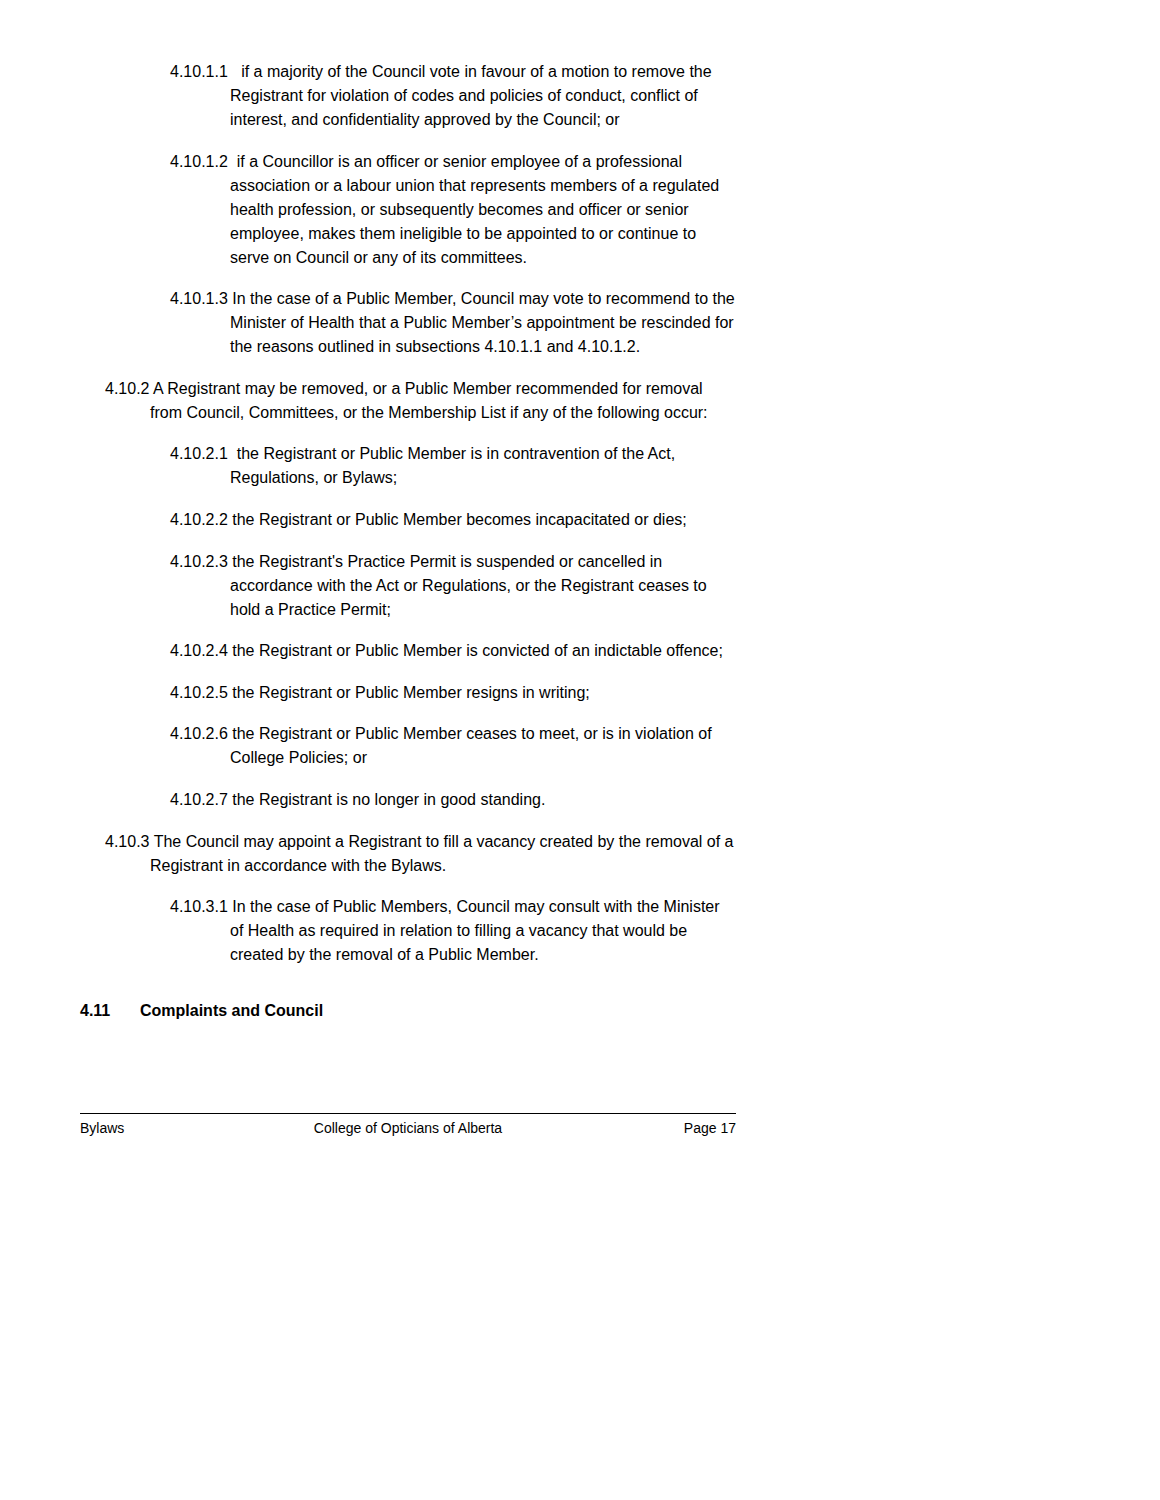4.10.1.1 if a majority of the Council vote in favour of a motion to remove the Registrant for violation of codes and policies of conduct, conflict of interest, and confidentiality approved by the Council; or
4.10.1.2 if a Councillor is an officer or senior employee of a professional association or a labour union that represents members of a regulated health profession, or subsequently becomes and officer or senior employee, makes them ineligible to be appointed to or continue to serve on Council or any of its committees.
4.10.1.3 In the case of a Public Member, Council may vote to recommend to the Minister of Health that a Public Member’s appointment be rescinded for the reasons outlined in subsections 4.10.1.1 and 4.10.1.2.
4.10.2 A Registrant may be removed, or a Public Member recommended for removal from Council, Committees, or the Membership List if any of the following occur:
4.10.2.1 the Registrant or Public Member is in contravention of the Act, Regulations, or Bylaws;
4.10.2.2 the Registrant or Public Member becomes incapacitated or dies;
4.10.2.3 the Registrant's Practice Permit is suspended or cancelled in accordance with the Act or Regulations, or the Registrant ceases to hold a Practice Permit;
4.10.2.4 the Registrant or Public Member is convicted of an indictable offence;
4.10.2.5 the Registrant or Public Member resigns in writing;
4.10.2.6 the Registrant or Public Member ceases to meet, or is in violation of College Policies; or
4.10.2.7 the Registrant is no longer in good standing.
4.10.3 The Council may appoint a Registrant to fill a vacancy created by the removal of a Registrant in accordance with the Bylaws.
4.10.3.1 In the case of Public Members, Council may consult with the Minister of Health as required in relation to filling a vacancy that would be created by the removal of a Public Member.
4.11 Complaints and Council
Bylaws
College of Opticians of Alberta
Page 17